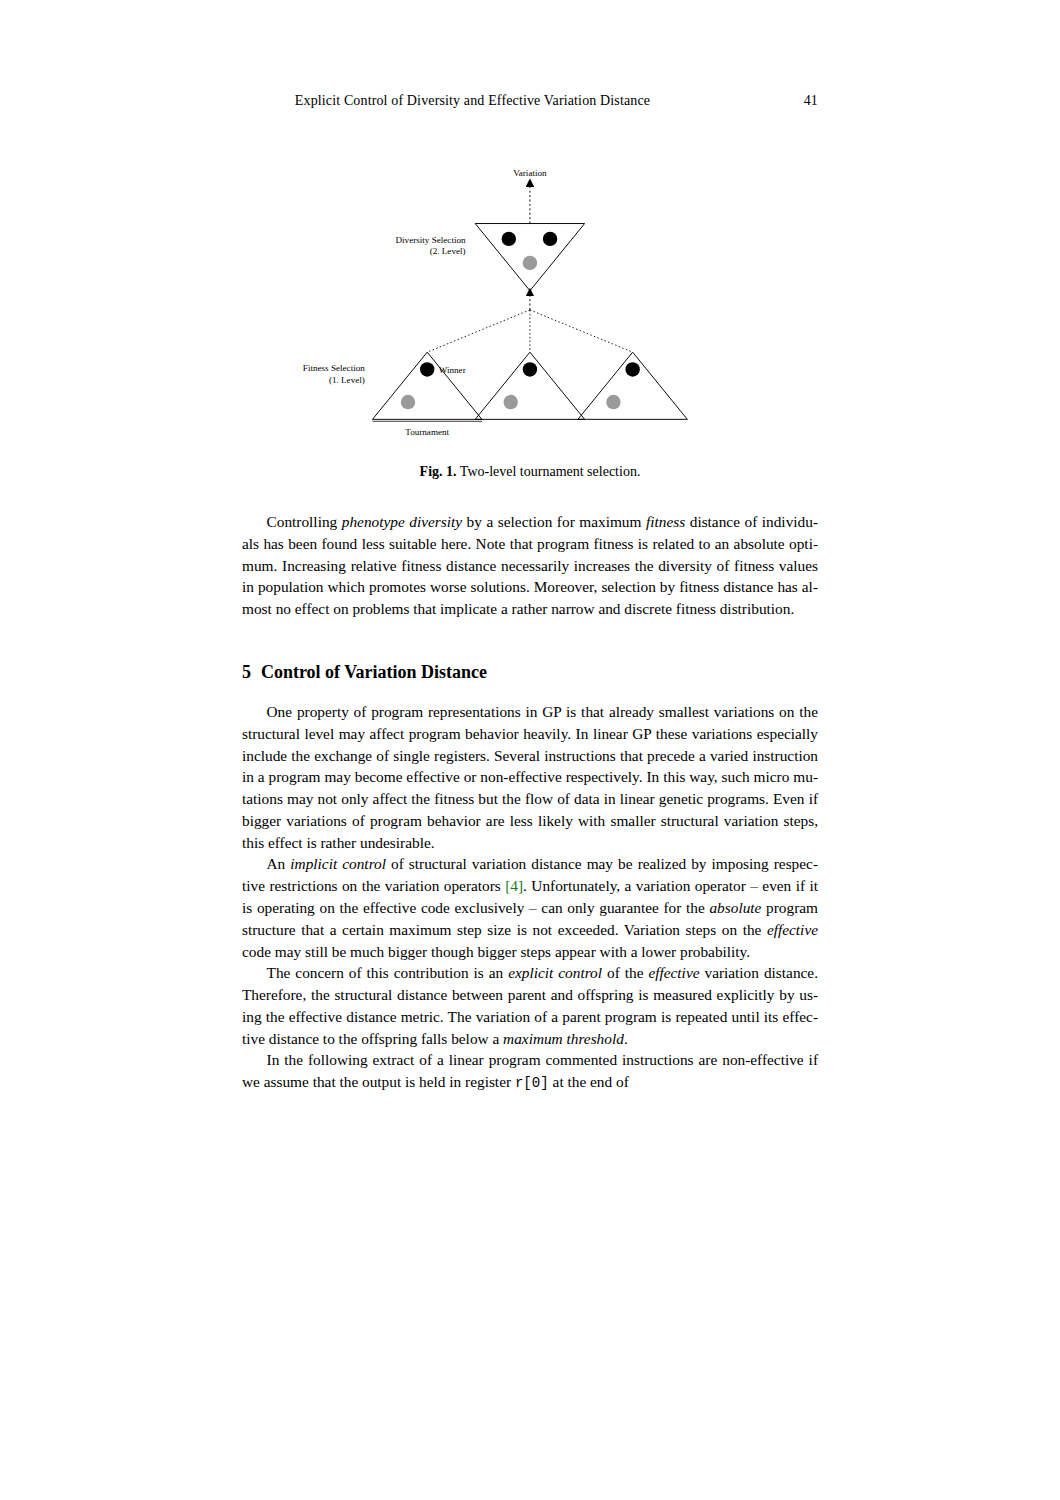Explicit Control of Diversity and Effective Variation Distance 41
Variation Diversity Selection (2. Level) Winner Fitness Selection (1. Level) Tournament
Fig. 1. Two-level tournament selection.
Controlling phenotype diversity by a selection for maximum fitness distance of individuals has been found less suitable here. Note that program fitness is related to an absolute optimum. Increasing relative fitness distance necessarily increases the diversity of fitness values in population which promotes worse solutions. Moreover, selection by fitness distance has almost no effect on problems that implicate a rather narrow and discrete fitness distribution.
5 Control of Variation Distance
One property of program representations in GP is that already smallest variations on the structural level may affect program behavior heavily. In linear GP these variations especially include the exchange of single registers. Several instructions that precede a varied instruction in a program may become effective or non-effective respectively. In this way, such micro mutations may not only affect the fitness but the flow of data in linear genetic programs. Even if bigger variations of program behavior are less likely with smaller structural variation steps, this effect is rather undesirable.
An implicit control of structural variation distance may be realized by imposing respective restrictions on the variation operators [4]. Unfortunately, a variation operator – even if it is operating on the effective code exclusively – can only guarantee for the absolute program structure that a certain maximum step size is not exceeded. Variation steps on the effective code may still be much bigger though bigger steps appear with a lower probability.
The concern of this contribution is an explicit control of the effective variation distance. Therefore, the structural distance between parent and offspring is measured explicitly by using the effective distance metric. The variation of a parent program is repeated until its effective distance to the offspring falls below a maximum threshold.
In the following extract of a linear program commented instructions are non-effective if we assume that the output is held in register r[0] at the end of